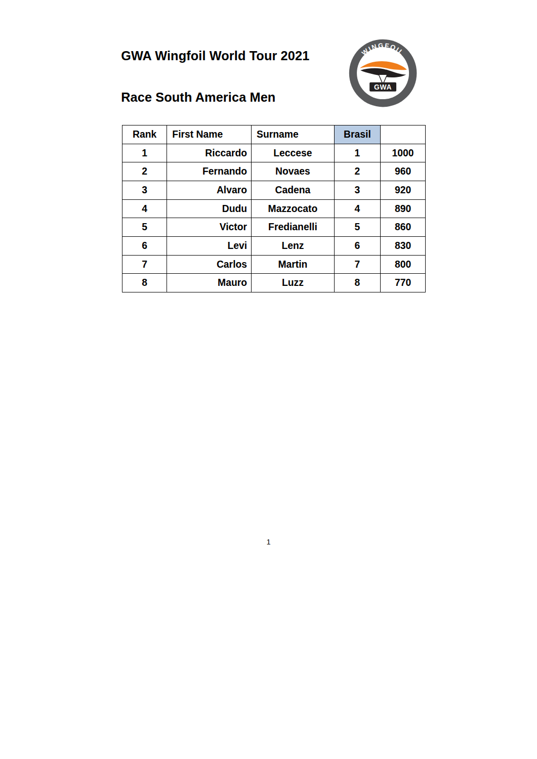WINGFOIL WORLD TOUR GWA
GWA Wingfoil World Tour 2021
Race South America Men
| Rank | First Name | Surname | Brasil | |
| --- | --- | --- | --- | --- |
| 1 | Riccardo | Leccese | 1 | 1000 |
| 2 | Fernando | Novaes | 2 | 960 |
| 3 | Alvaro | Cadena | 3 | 920 |
| 4 | Dudu | Mazzocato | 4 | 890 |
| 5 | Victor | Fredianelli | 5 | 860 |
| 6 | Levi | Lenz | 6 | 830 |
| 7 | Carlos | Martin | 7 | 800 |
| 8 | Mauro | Luzz | 8 | 770 |
1